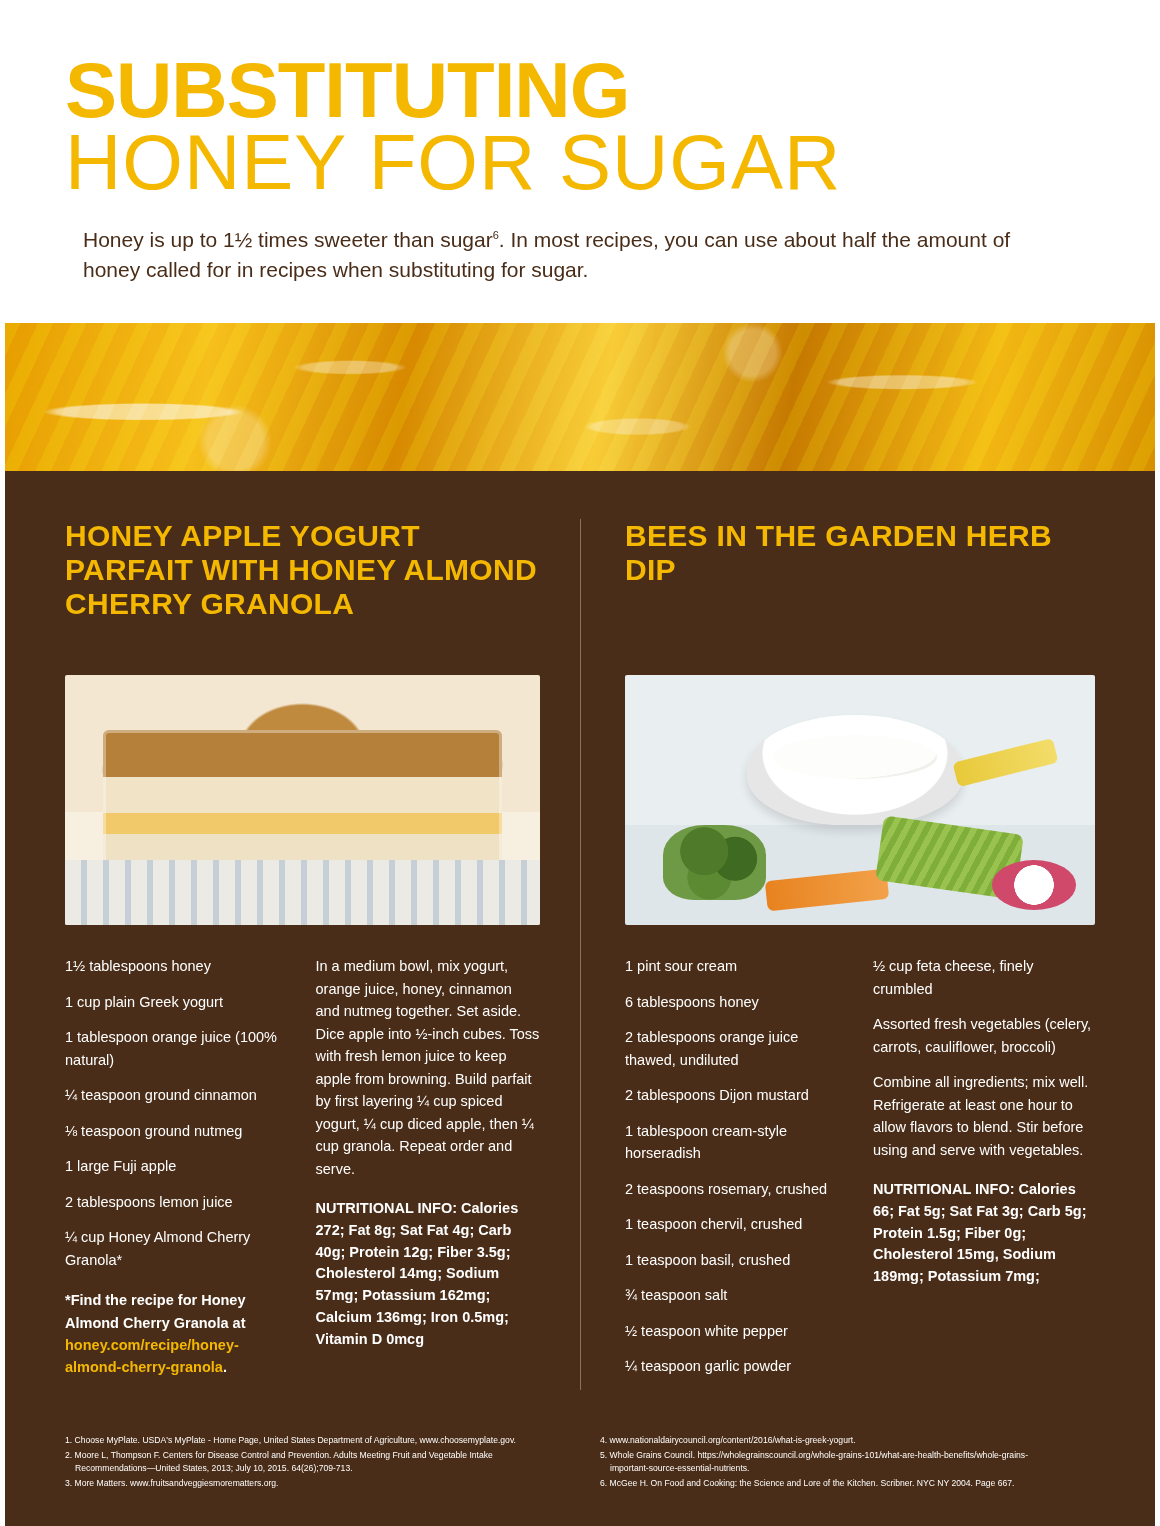SubstitutingHoney for Sugar
Honey is up to 1½ times sweeter than sugar6. In most recipes, you can use about half the amount of honey called for in recipes when substituting for sugar.
Honey Apple Yogurt Parfait with Honey Almond Cherry Granola
1½ tablespoons honey
1 cup plain Greek yogurt
1 tablespoon orange juice (100% natural)
¼ teaspoon ground cinnamon
⅛ teaspoon ground nutmeg
1 large Fuji apple
2 tablespoons lemon juice
¼ cup Honey Almond Cherry Granola*
*Find the recipe for Honey Almond Cherry Granola at honey.com/recipe/honey-almond-cherry-granola.
In a medium bowl, mix yogurt, orange juice, honey, cinnamon and nutmeg together. Set aside. Dice apple into ½-inch cubes. Toss with fresh lemon juice to keep apple from browning. Build parfait by first layering ¼ cup spiced yogurt, ¼ cup diced apple, then ¼ cup granola. Repeat order and serve.
NUTRITIONAL INFO: Calories 272; Fat 8g; Sat Fat 4g; Carb 40g; Protein 12g; Fiber 3.5g; Cholesterol 14mg; Sodium 57mg; Potassium 162mg; Calcium 136mg; Iron 0.5mg; Vitamin D 0mcg
Bees in the Garden Herb Dip
1 pint sour cream
6 tablespoons honey
2 tablespoons orange juice thawed, undiluted
2 tablespoons Dijon mustard
1 tablespoon cream-style horseradish
2 teaspoons rosemary, crushed
1 teaspoon chervil, crushed
1 teaspoon basil, crushed
¾ teaspoon salt
½ teaspoon white pepper
¼ teaspoon garlic powder
½ cup feta cheese, finely crumbled
Assorted fresh vegetables (celery, carrots, cauliflower, broccoli)
Combine all ingredients; mix well. Refrigerate at least one hour to allow flavors to blend. Stir before using and serve with vegetables.
NUTRITIONAL INFO: Calories 66; Fat 5g; Sat Fat 3g; Carb 5g; Protein 1.5g; Fiber 0g; Cholesterol 15mg, Sodium 189mg; Potassium 7mg;
1. Choose MyPlate. USDA's MyPlate - Home Page, United States Department of Agriculture, www.choosemyplate.gov.
2. Moore L, Thompson F. Centers for Disease Control and Prevention. Adults Meeting Fruit and Vegetable IntakeRecommendations—United States, 2013; July 10, 2015. 64(26);709-713.
3. More Matters. www.fruitsandveggiesmorematters.org.
4. www.nationaldairycouncil.org/content/2016/what-is-greek-yogurt.
5. Whole Grains Council. https://wholegrainscouncil.org/whole-grains-101/what-are-health-benefits/whole-grains-important-source-essential-nutrients.
6. McGee H. On Food and Cooking: the Science and Lore of the Kitchen. Scribner. NYC NY 2004. Page 667.